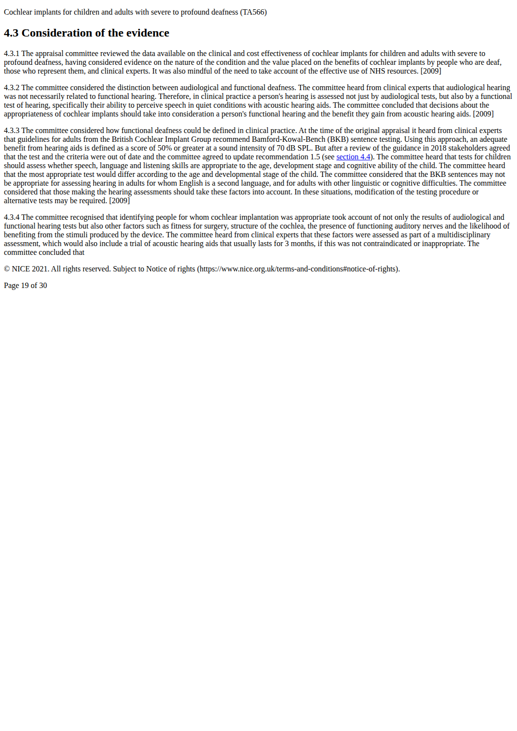Cochlear implants for children and adults with severe to profound deafness (TA566)
4.3 Consideration of the evidence
4.3.1 The appraisal committee reviewed the data available on the clinical and cost effectiveness of cochlear implants for children and adults with severe to profound deafness, having considered evidence on the nature of the condition and the value placed on the benefits of cochlear implants by people who are deaf, those who represent them, and clinical experts. It was also mindful of the need to take account of the effective use of NHS resources. [2009]
4.3.2 The committee considered the distinction between audiological and functional deafness. The committee heard from clinical experts that audiological hearing was not necessarily related to functional hearing. Therefore, in clinical practice a person's hearing is assessed not just by audiological tests, but also by a functional test of hearing, specifically their ability to perceive speech in quiet conditions with acoustic hearing aids. The committee concluded that decisions about the appropriateness of cochlear implants should take into consideration a person's functional hearing and the benefit they gain from acoustic hearing aids. [2009]
4.3.3 The committee considered how functional deafness could be defined in clinical practice. At the time of the original appraisal it heard from clinical experts that guidelines for adults from the British Cochlear Implant Group recommend Bamford-Kowal-Bench (BKB) sentence testing. Using this approach, an adequate benefit from hearing aids is defined as a score of 50% or greater at a sound intensity of 70 dB SPL. But after a review of the guidance in 2018 stakeholders agreed that the test and the criteria were out of date and the committee agreed to update recommendation 1.5 (see section 4.4). The committee heard that tests for children should assess whether speech, language and listening skills are appropriate to the age, development stage and cognitive ability of the child. The committee heard that the most appropriate test would differ according to the age and developmental stage of the child. The committee considered that the BKB sentences may not be appropriate for assessing hearing in adults for whom English is a second language, and for adults with other linguistic or cognitive difficulties. The committee considered that those making the hearing assessments should take these factors into account. In these situations, modification of the testing procedure or alternative tests may be required. [2009]
4.3.4 The committee recognised that identifying people for whom cochlear implantation was appropriate took account of not only the results of audiological and functional hearing tests but also other factors such as fitness for surgery, structure of the cochlea, the presence of functioning auditory nerves and the likelihood of benefiting from the stimuli produced by the device. The committee heard from clinical experts that these factors were assessed as part of a multidisciplinary assessment, which would also include a trial of acoustic hearing aids that usually lasts for 3 months, if this was not contraindicated or inappropriate. The committee concluded that
© NICE 2021. All rights reserved. Subject to Notice of rights (https://www.nice.org.uk/terms-and-conditions#notice-of-rights).
Page 19 of 30